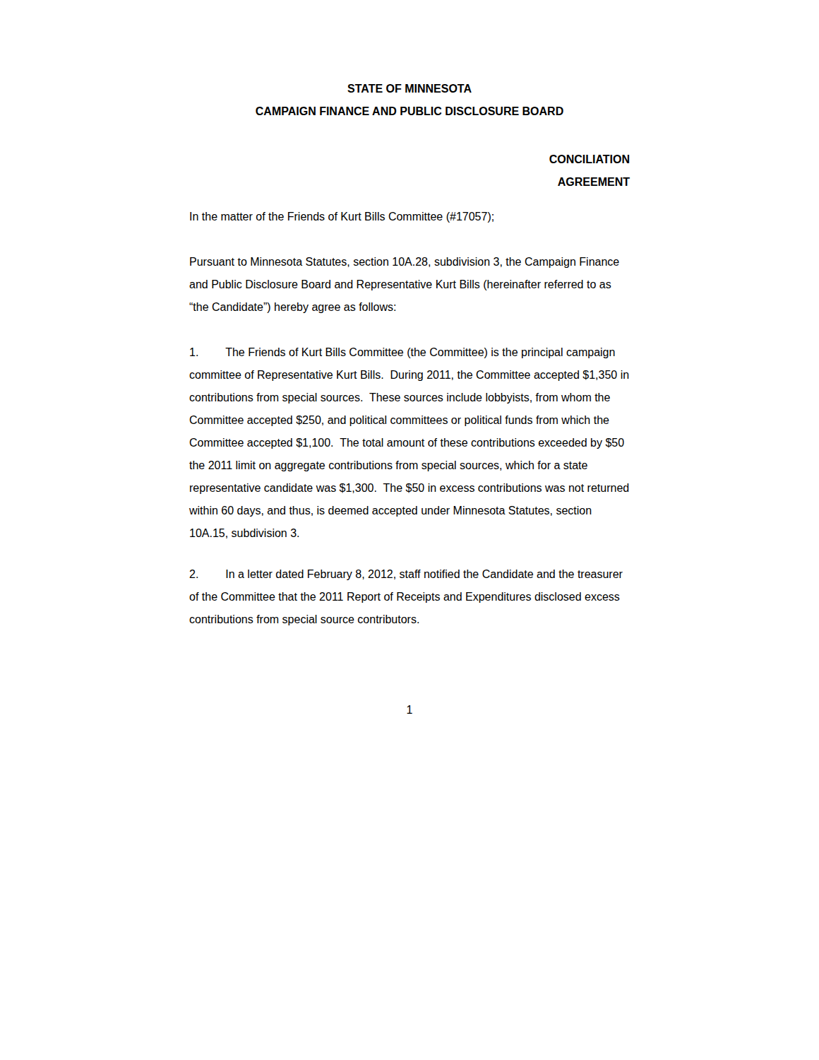STATE OF MINNESOTA
CAMPAIGN FINANCE AND PUBLIC DISCLOSURE BOARD
CONCILIATION
AGREEMENT
In the matter of the Friends of Kurt Bills Committee (#17057);
Pursuant to Minnesota Statutes, section 10A.28, subdivision 3, the Campaign Finance and Public Disclosure Board and Representative Kurt Bills (hereinafter referred to as “the Candidate”) hereby agree as follows:
1. The Friends of Kurt Bills Committee (the Committee) is the principal campaign committee of Representative Kurt Bills. During 2011, the Committee accepted $1,350 in contributions from special sources. These sources include lobbyists, from whom the Committee accepted $250, and political committees or political funds from which the Committee accepted $1,100. The total amount of these contributions exceeded by $50 the 2011 limit on aggregate contributions from special sources, which for a state representative candidate was $1,300. The $50 in excess contributions was not returned within 60 days, and thus, is deemed accepted under Minnesota Statutes, section 10A.15, subdivision 3.
2. In a letter dated February 8, 2012, staff notified the Candidate and the treasurer of the Committee that the 2011 Report of Receipts and Expenditures disclosed excess contributions from special source contributors.
1